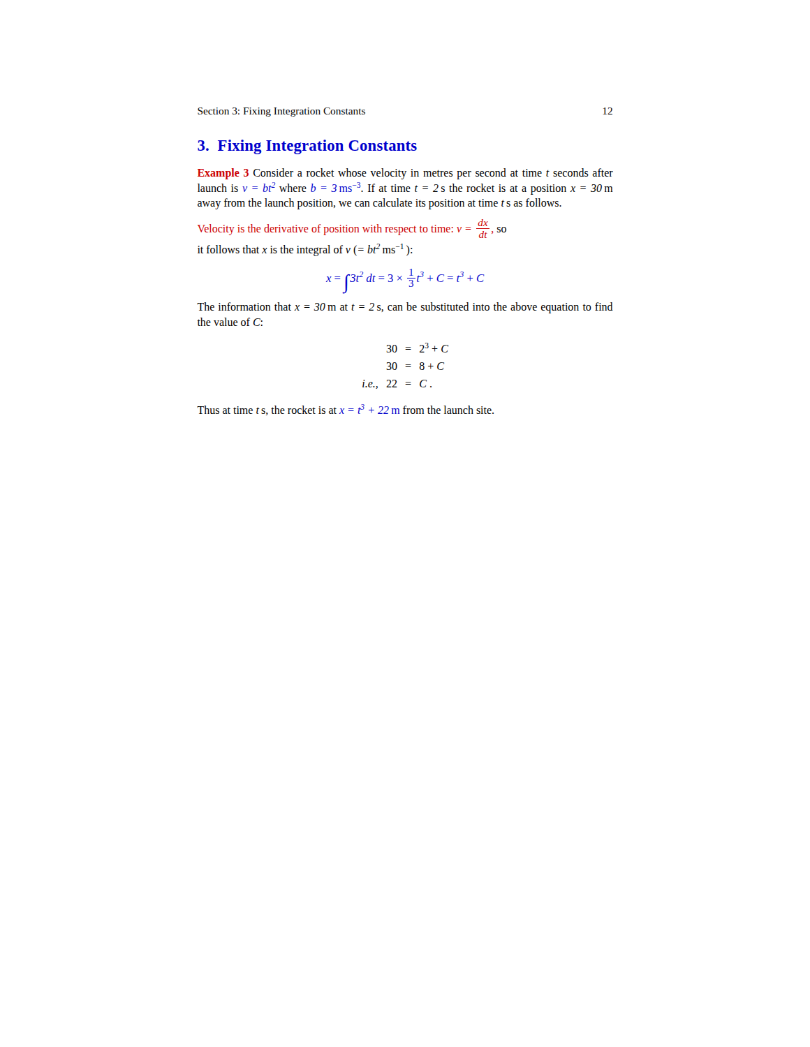Section 3: Fixing Integration Constants 12
3. Fixing Integration Constants
Example 3 Consider a rocket whose velocity in metres per second at time t seconds after launch is v = bt2 where b = 3 ms−3. If at time t = 2 s the rocket is at a position x = 30 m away from the launch position, we can calculate its position at time t s as follows.
Velocity is the derivative of position with respect to time: v = dx dt, so
it follows that x is the integral of v (= bt2 ms−1 ):
x = ∫3t2 dt = 3 × 13 t3 + C = t3 + C
The information that x = 30 m at t = 2 s, can be substituted into the above equation to find the value of C:
| | 30 | = | 2 3 + C |
| | 30 | = | 8 + C |
| i.e. , | 22 | = | C . |
Thus at time t s, the rocket is at x = t3 + 22 m from the launch site.